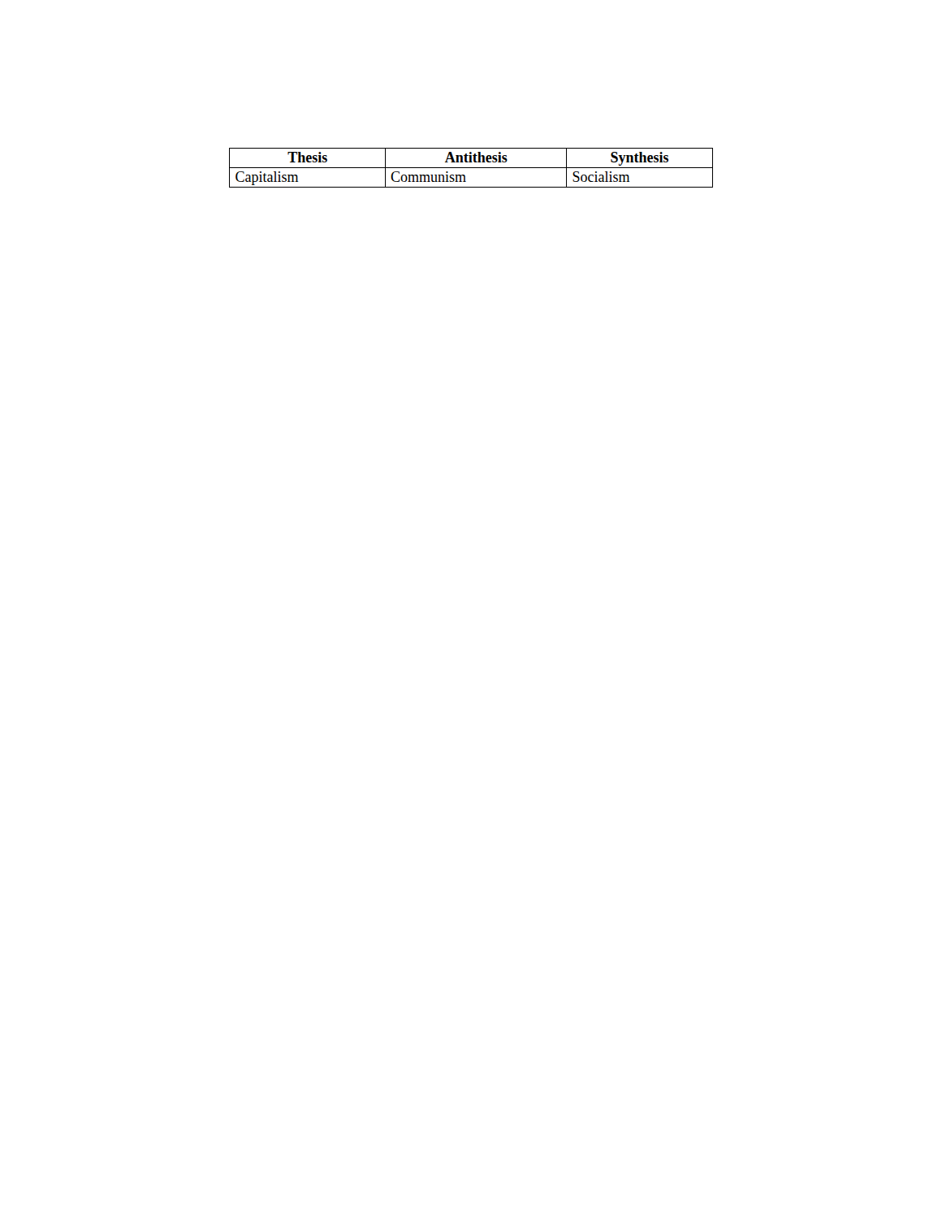| Thesis | Antithesis | Synthesis |
| --- | --- | --- |
| Capitalism | Communism | Socialism |